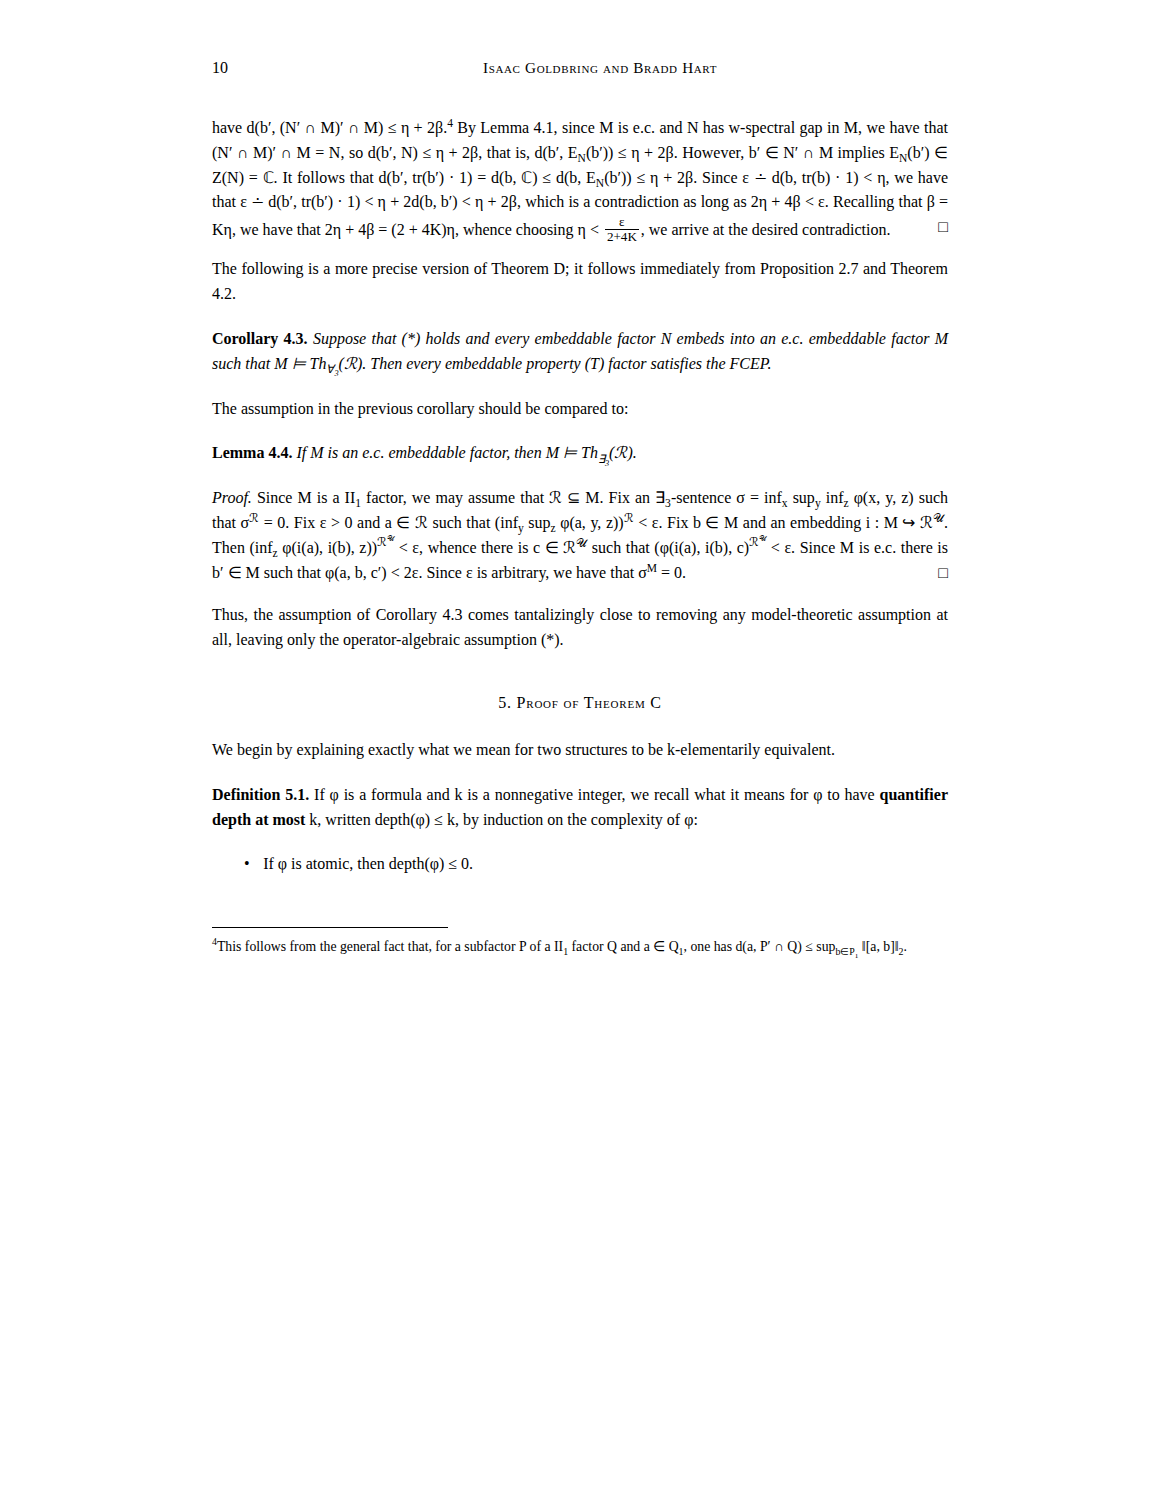10 Isaac Goldbring and Bradd Hart
have d(b′, (N′ ∩ M)′ ∩ M) ≤ η + 2β.4 By Lemma 4.1, since M is e.c. and N has w-spectral gap in M, we have that (N′ ∩ M)′ ∩ M = N, so d(b′, N) ≤ η + 2β, that is, d(b′, EN(b′)) ≤ η + 2β. However, b′ ∈ N′ ∩ M implies EN(b′) ∈ Z(N) = ℂ. It follows that d(b′, tr(b′) · 1) = d(b, ℂ) ≤ d(b, EN(b′)) ≤ η + 2β. Since ε ∸ d(b, tr(b) · 1) < η, we have that ε ∸ d(b′, tr(b′) · 1) < η + 2d(b, b′) < η + 2β, which is a contradiction as long as 2η + 4β < ε. Recalling that β = Kη, we have that 2η + 4β = (2 + 4K)η, whence choosing η < ε 2+4K, we arrive at the desired contradiction.
The following is a more precise version of Theorem D; it follows immediately from Proposition 2.7 and Theorem 4.2.
Corollary 4.3. Suppose that (*) holds and every embeddable factor N embeds into an e.c. embeddable factor M such that M ⊨ Th∀3(ℛ). Then every embeddable property (T) factor satisfies the FCEP.
The assumption in the previous corollary should be compared to:
Lemma 4.4. If M is an e.c. embeddable factor, then M ⊨ Th∃3(ℛ).
Proof. Since M is a II1 factor, we may assume that ℛ ⊆ M. Fix an ∃3-sentence σ = infx supy infz φ(x, y, z) such that σℛ = 0. Fix ε > 0 and a ∈ ℛ such that (infy supz φ(a, y, z))ℛ < ε. Fix b ∈ M and an embedding i : M ↪ ℛ𝒰. Then (infz φ(i(a), i(b), z))ℛ𝒰 < ε, whence there is c ∈ ℛ𝒰 such that (φ(i(a), i(b), c)ℛ𝒰 < ε. Since M is e.c. there is b′ ∈ M such that φ(a, b, c′) < 2ε. Since ε is arbitrary, we have that σM = 0.
Thus, the assumption of Corollary 4.3 comes tantalizingly close to removing any model-theoretic assumption at all, leaving only the operator-algebraic assumption (*).
5. Proof of Theorem C
We begin by explaining exactly what we mean for two structures to be k-elementarily equivalent.
Definition 5.1. If φ is a formula and k is a nonnegative integer, we recall what it means for φ to have quantifier depth at most k, written depth(φ) ≤ k, by induction on the complexity of φ:
If φ is atomic, then depth(φ) ≤ 0.
4This follows from the general fact that, for a subfactor P of a II1 factor Q and a ∈ Q1, one has d(a, P′ ∩ Q) ≤ supb∈P1 ‖[a, b]‖2.